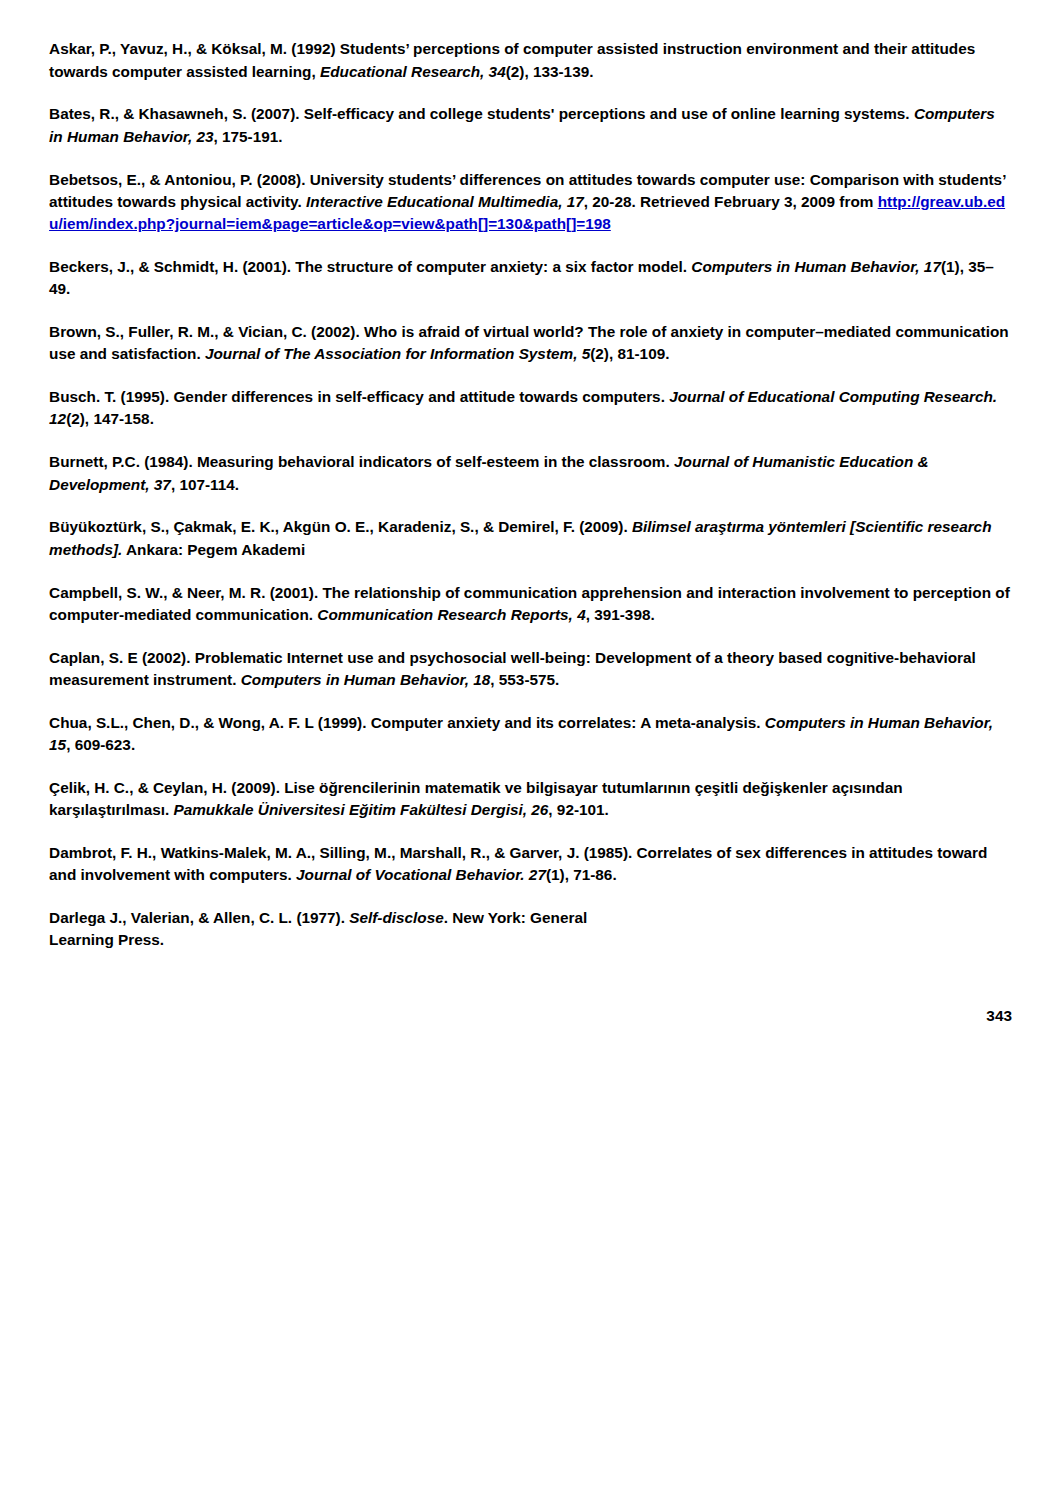Askar, P., Yavuz, H., & Köksal, M. (1992) Students’ perceptions of computer assisted instruction environment and their attitudes towards computer assisted learning, Educational Research, 34(2), 133-139.
Bates, R., & Khasawneh, S. (2007). Self-efficacy and college students' perceptions and use of online learning systems. Computers in Human Behavior, 23, 175-191.
Bebetsos, E., & Antoniou, P. (2008). University students’ differences on attitudes towards computer use: Comparison with students’ attitudes towards physical activity. Interactive Educational Multimedia, 17, 20-28. Retrieved February 3, 2009 from http://greav.ub.edu/iem/index.php?journal=iem&page=article&op=view&path[]=130&path[]=198
Beckers, J., & Schmidt, H. (2001). The structure of computer anxiety: a six factor model. Computers in Human Behavior, 17(1), 35–49.
Brown, S., Fuller, R. M., & Vician, C. (2002). Who is afraid of virtual world? The role of anxiety in computer–mediated communication use and satisfaction. Journal of The Association for Information System, 5(2), 81-109.
Busch. T. (1995). Gender differences in self-efficacy and attitude towards computers. Journal of Educational Computing Research. 12(2), 147-158.
Burnett, P.C. (1984). Measuring behavioral indicators of self-esteem in the classroom. Journal of Humanistic Education & Development, 37, 107-114.
Büyükoztürk, S., Çakmak, E. K., Akgün O. E., Karadeniz, S., & Demirel, F. (2009). Bilimsel araştırma yöntemleri [Scientific research methods]. Ankara: Pegem Akademi
Campbell, S. W., & Neer, M. R. (2001). The relationship of communication apprehension and interaction involvement to perception of computer-mediated communication. Communication Research Reports, 4, 391-398.
Caplan, S. E (2002). Problematic Internet use and psychosocial well-being: Development of a theory based cognitive-behavioral measurement instrument. Computers in Human Behavior, 18, 553-575.
Chua, S.L., Chen, D., & Wong, A. F. L (1999). Computer anxiety and its correlates: A meta-analysis. Computers in Human Behavior, 15, 609-623.
Çelik, H. C., & Ceylan, H. (2009). Lise öğrencilerinin matematik ve bilgisayar tutumlarının çeşitli değişkenler açısından karşılaştırılması. Pamukkale Üniversitesi Eğitim Fakültesi Dergisi, 26, 92-101.
Dambrot, F. H., Watkins-Malek, M. A., Silling, M., Marshall, R., & Garver, J. (1985). Correlates of sex differences in attitudes toward and involvement with computers. Journal of Vocational Behavior. 27(1), 71-86.
Darlega J., Valerian, & Allen, C. L. (1977). Self-disclose. New York: General
Learning Press.
343